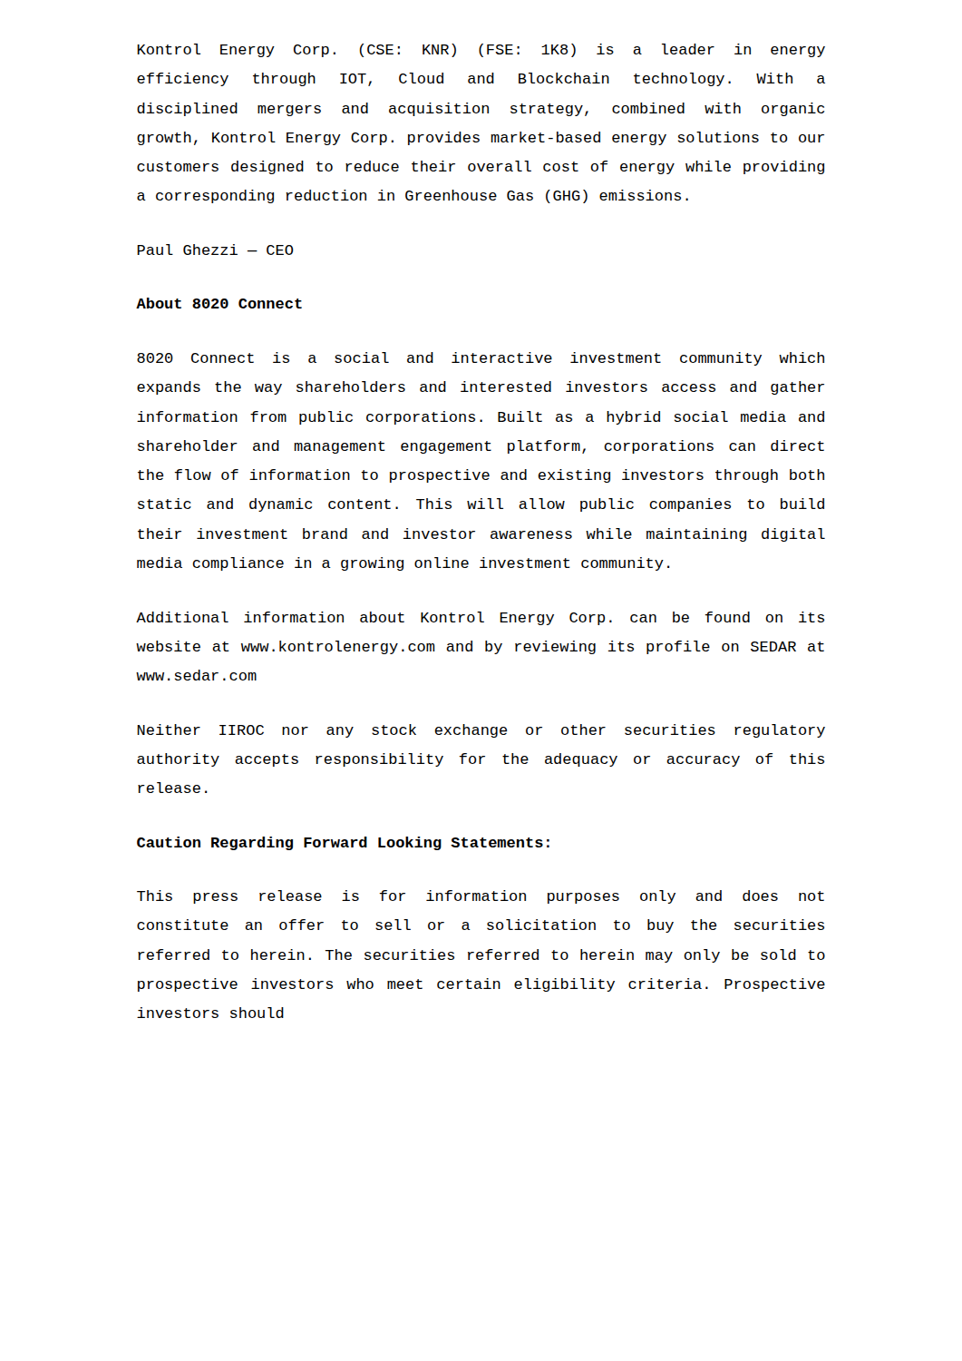Kontrol Energy Corp. (CSE: KNR) (FSE: 1K8) is a leader in energy efficiency through IOT, Cloud and Blockchain technology. With a disciplined mergers and acquisition strategy, combined with organic growth, Kontrol Energy Corp. provides market-based energy solutions to our customers designed to reduce their overall cost of energy while providing a corresponding reduction in Greenhouse Gas (GHG) emissions.
Paul Ghezzi — CEO
About 8020 Connect
8020 Connect is a social and interactive investment community which expands the way shareholders and interested investors access and gather information from public corporations. Built as a hybrid social media and shareholder and management engagement platform, corporations can direct the flow of information to prospective and existing investors through both static and dynamic content. This will allow public companies to build their investment brand and investor awareness while maintaining digital media compliance in a growing online investment community.
Additional information about Kontrol Energy Corp. can be found on its website at www.kontrolenergy.com and by reviewing its profile on SEDAR at www.sedar.com
Neither IIROC nor any stock exchange or other securities regulatory authority accepts responsibility for the adequacy or accuracy of this release.
Caution Regarding Forward Looking Statements:
This press release is for information purposes only and does not constitute an offer to sell or a solicitation to buy the securities referred to herein. The securities referred to herein may only be sold to prospective investors who meet certain eligibility criteria. Prospective investors should